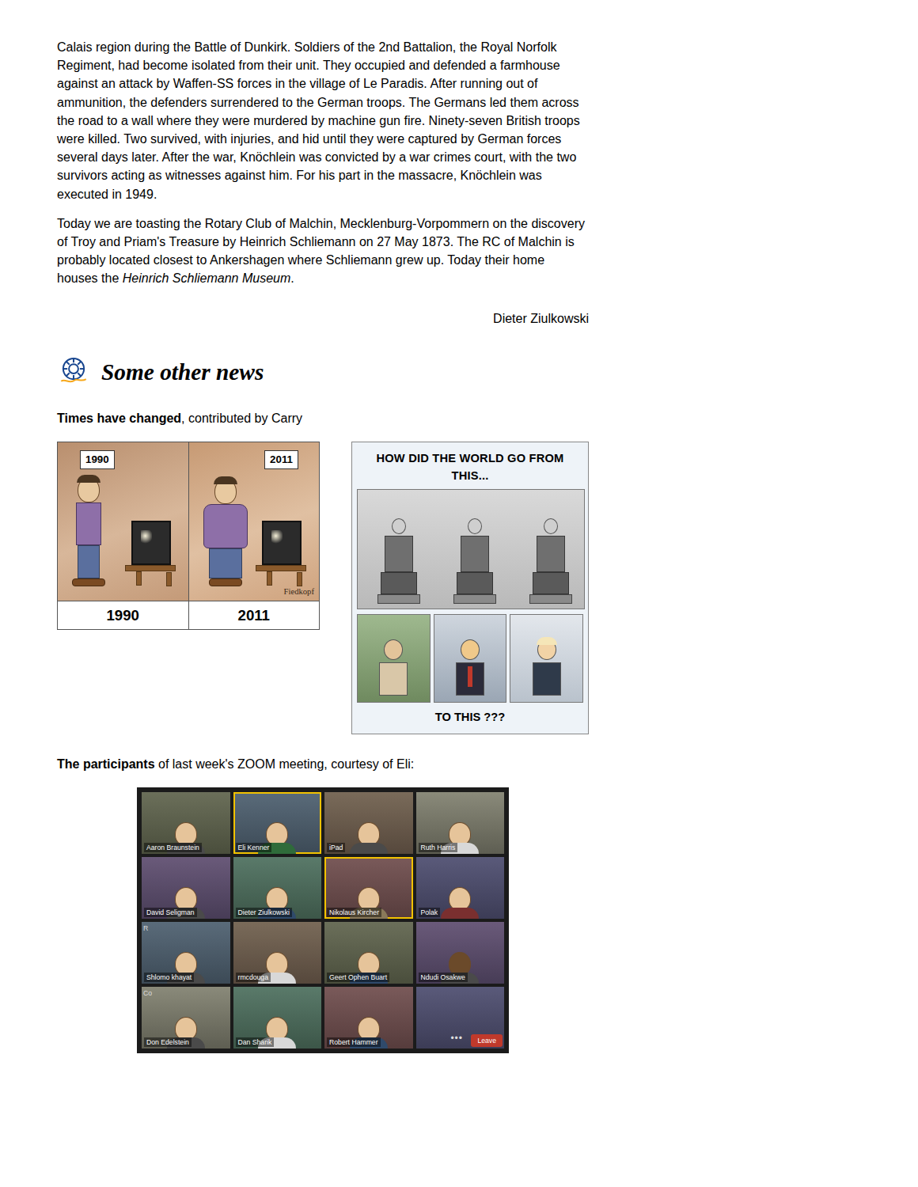Calais region during the Battle of Dunkirk. Soldiers of the 2nd Battalion, the Royal Norfolk Regiment, had become isolated from their unit. They occupied and defended a farmhouse against an attack by Waffen-SS forces in the village of Le Paradis. After running out of ammunition, the defenders surrendered to the German troops. The Germans led them across the road to a wall where they were murdered by machine gun fire. Ninety-seven British troops were killed. Two survived, with injuries, and hid until they were captured by German forces several days later. After the war, Knöchlein was convicted by a war crimes court, with the two survivors acting as witnesses against him. For his part in the massacre, Knöchlein was executed in 1949.
Today we are toasting the Rotary Club of Malchin, Mecklenburg-Vorpommern on the discovery of Troy and Priam's Treasure by Heinrich Schliemann on 27 May 1873. The RC of Malchin is probably located closest to Ankershagen where Schliemann grew up. Today their home houses the Heinrich Schliemann Museum.
Dieter Ziulkowski
Some other news
Times have changed, contributed by Carry
1990
2011
Fiedkopf
1990
2011
HOW DID THE WORLD GO FROM THIS...
TO THIS ???
The participants of last week's ZOOM meeting, courtesy of Eli:
Aaron Braunstein
Eli Kenner
iPad
Ruth Harris
David Seligman
Dieter Ziulkowski
Nikolaus Kircher
Polak
Shlomo khayat R
rmcdouga
Geert Ophen Buart
Ndudi Osakwe
Don Edelstein Co
Dan Sharik
Robert Hammer
••• Leave